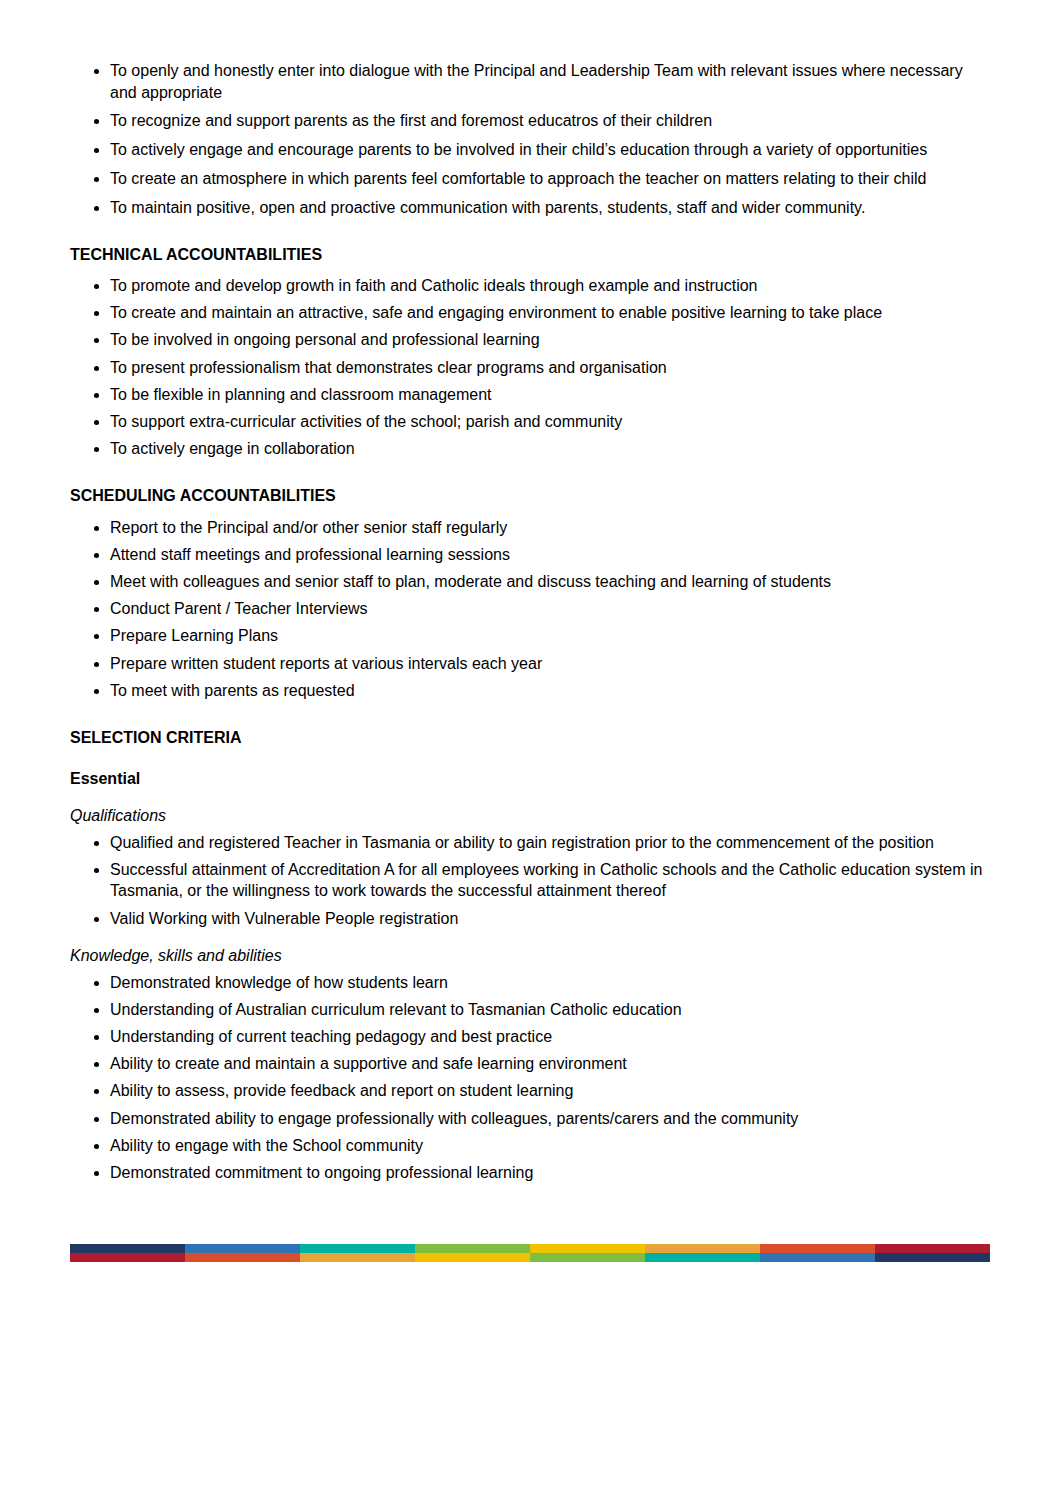To openly and honestly enter into dialogue with the Principal and Leadership Team with relevant issues where necessary and appropriate
To recognize and support parents as the first and foremost educatros of their children
To actively engage and encourage parents to be involved in their child’s education through a variety of opportunities
To create an atmosphere in which parents feel comfortable to approach the teacher on matters relating to their child
To maintain positive, open and proactive communication with parents, students, staff and wider community.
Technical Accountabilities
To promote and develop growth in faith and Catholic ideals through example and instruction
To create and maintain an attractive, safe and engaging environment to enable positive learning to take place
To be involved in ongoing personal and professional learning
To present professionalism that demonstrates clear programs and organisation
To be flexible in planning and classroom management
To support extra-curricular activities of the school; parish and community
To actively engage in collaboration
Scheduling Accountabilities
Report to the Principal and/or other senior staff regularly
Attend staff meetings and professional learning sessions
Meet with colleagues and senior staff to plan, moderate and discuss teaching and learning of students
Conduct Parent / Teacher Interviews
Prepare Learning Plans
Prepare written student reports at various intervals each year
To meet with parents as requested
Selection Criteria
Essential
Qualifications
Qualified and registered Teacher in Tasmania or ability to gain registration prior to the commencement of the position
Successful attainment of Accreditation A for all employees working in Catholic schools and the Catholic education system in Tasmania, or the willingness to work towards the successful attainment thereof
Valid Working with Vulnerable People registration
Knowledge, skills and abilities
Demonstrated knowledge of how students learn
Understanding of Australian curriculum relevant to Tasmanian Catholic education
Understanding of current teaching pedagogy and best practice
Ability to create and maintain a supportive and safe learning environment
Ability to assess, provide feedback and report on student learning
Demonstrated ability to engage professionally with colleagues, parents/carers and the community
Ability to engage with the School community
Demonstrated commitment to ongoing professional learning